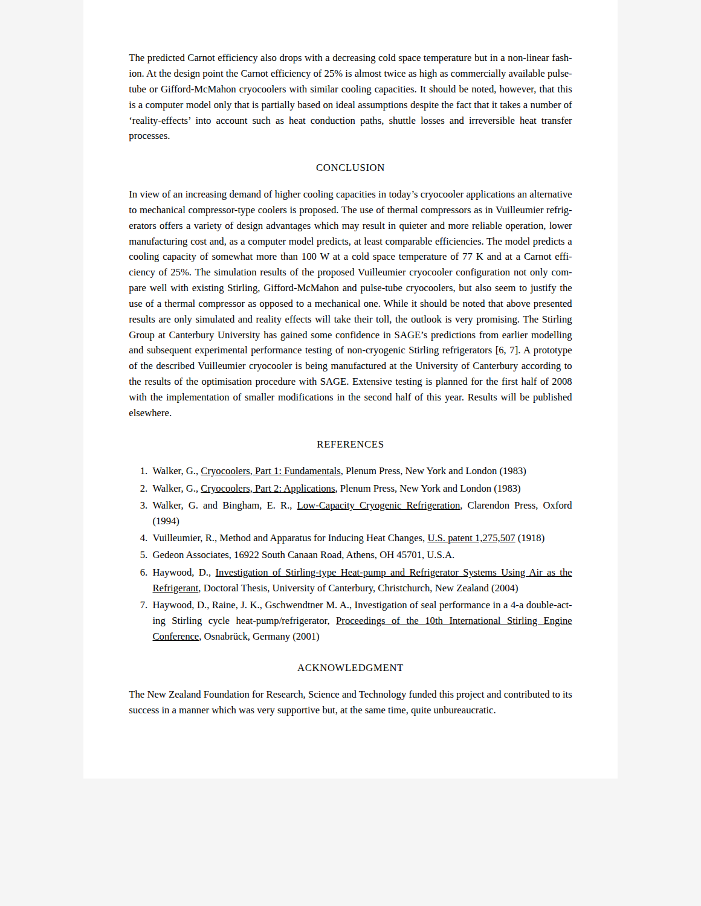The predicted Carnot efficiency also drops with a decreasing cold space temperature but in a non-linear fashion. At the design point the Carnot efficiency of 25% is almost twice as high as commercially available pulse-tube or Gifford-McMahon cryocoolers with similar cooling capacities. It should be noted, however, that this is a computer model only that is partially based on ideal assumptions despite the fact that it takes a number of ‘reality-effects’ into account such as heat conduction paths, shuttle losses and irreversible heat transfer processes.
CONCLUSION
In view of an increasing demand of higher cooling capacities in today’s cryocooler applications an alternative to mechanical compressor-type coolers is proposed. The use of thermal compressors as in Vuilleumier refrigerators offers a variety of design advantages which may result in quieter and more reliable operation, lower manufacturing cost and, as a computer model predicts, at least comparable efficiencies. The model predicts a cooling capacity of somewhat more than 100 W at a cold space temperature of 77 K and at a Carnot efficiency of 25%. The simulation results of the proposed Vuilleumier cryocooler configuration not only compare well with existing Stirling, Gifford-McMahon and pulse-tube cryocoolers, but also seem to justify the use of a thermal compressor as opposed to a mechanical one. While it should be noted that above presented results are only simulated and reality effects will take their toll, the outlook is very promising. The Stirling Group at Canterbury University has gained some confidence in SAGE’s predictions from earlier modelling and subsequent experimental performance testing of non-cryogenic Stirling refrigerators [6, 7]. A prototype of the described Vuilleumier cryocooler is being manufactured at the University of Canterbury according to the results of the optimisation procedure with SAGE. Extensive testing is planned for the first half of 2008 with the implementation of smaller modifications in the second half of this year. Results will be published elsewhere.
REFERENCES
Walker, G., Cryocoolers, Part 1: Fundamentals, Plenum Press, New York and London (1983)
Walker, G., Cryocoolers, Part 2: Applications, Plenum Press, New York and London (1983)
Walker, G. and Bingham, E. R., Low-Capacity Cryogenic Refrigeration, Clarendon Press, Oxford (1994)
Vuilleumier, R., Method and Apparatus for Inducing Heat Changes, U.S. patent 1,275,507 (1918)
Gedeon Associates, 16922 South Canaan Road, Athens, OH 45701, U.S.A.
Haywood, D., Investigation of Stirling-type Heat-pump and Refrigerator Systems Using Air as the Refrigerant, Doctoral Thesis, University of Canterbury, Christchurch, New Zealand (2004)
Haywood, D., Raine, J. K., Gschwendtner M. A., Investigation of seal performance in a 4-a double-acting Stirling cycle heat-pump/refrigerator, Proceedings of the 10th International Stirling Engine Conference, Osnabrück, Germany (2001)
ACKNOWLEDGMENT
The New Zealand Foundation for Research, Science and Technology funded this project and contributed to its success in a manner which was very supportive but, at the same time, quite unbureaucratic.